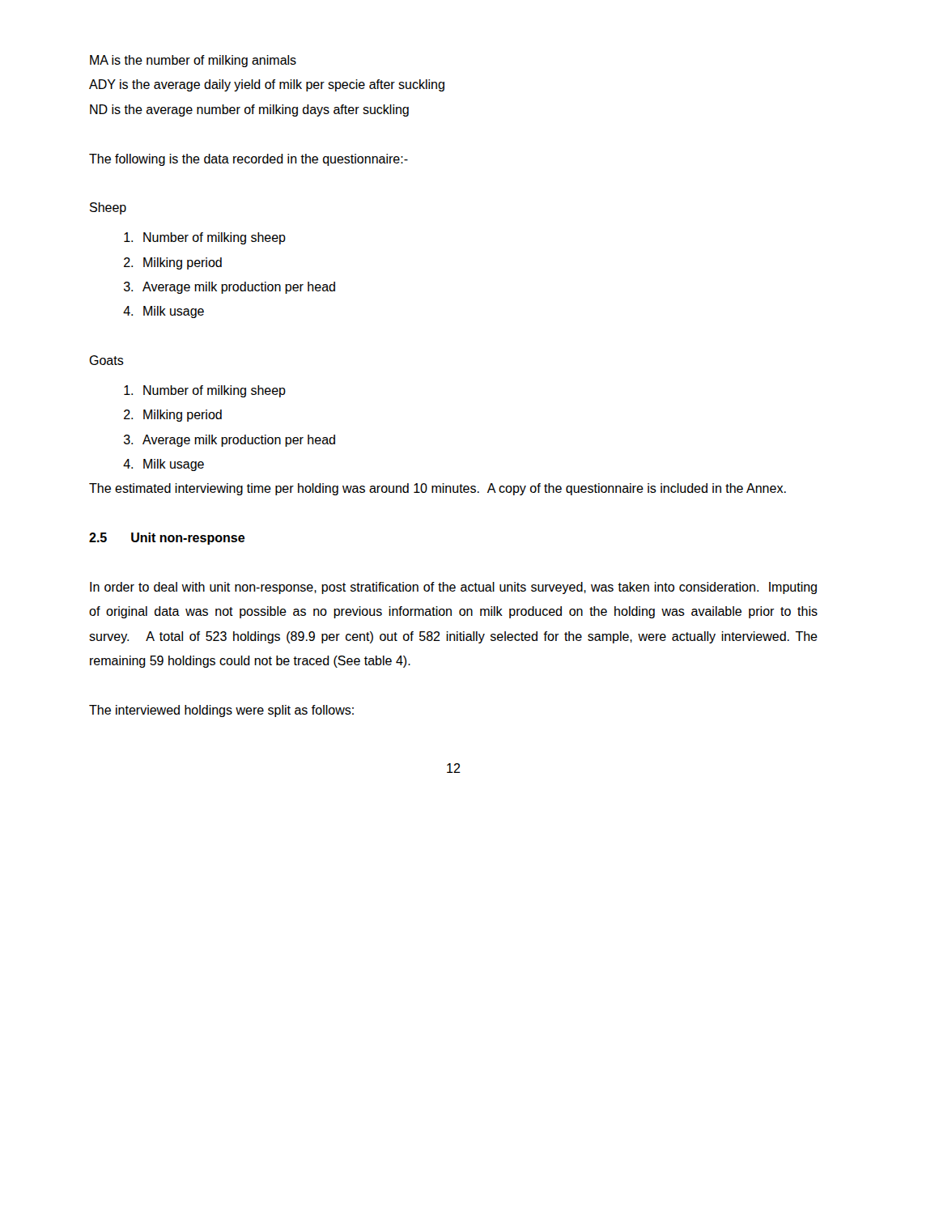MA is the number of milking animals
ADY is the average daily yield of milk per specie after suckling
ND is the average number of milking days after suckling
The following is the data recorded in the questionnaire:-
Sheep
Number of milking sheep
Milking period
Average milk production per head
Milk usage
Goats
Number of milking sheep
Milking period
Average milk production per head
Milk usage
The estimated interviewing time per holding was around 10 minutes. A copy of the questionnaire is included in the Annex.
2.5 Unit non-response
In order to deal with unit non-response, post stratification of the actual units surveyed, was taken into consideration. Imputing of original data was not possible as no previous information on milk produced on the holding was available prior to this survey. A total of 523 holdings (89.9 per cent) out of 582 initially selected for the sample, were actually interviewed. The remaining 59 holdings could not be traced (See table 4).
The interviewed holdings were split as follows:
12